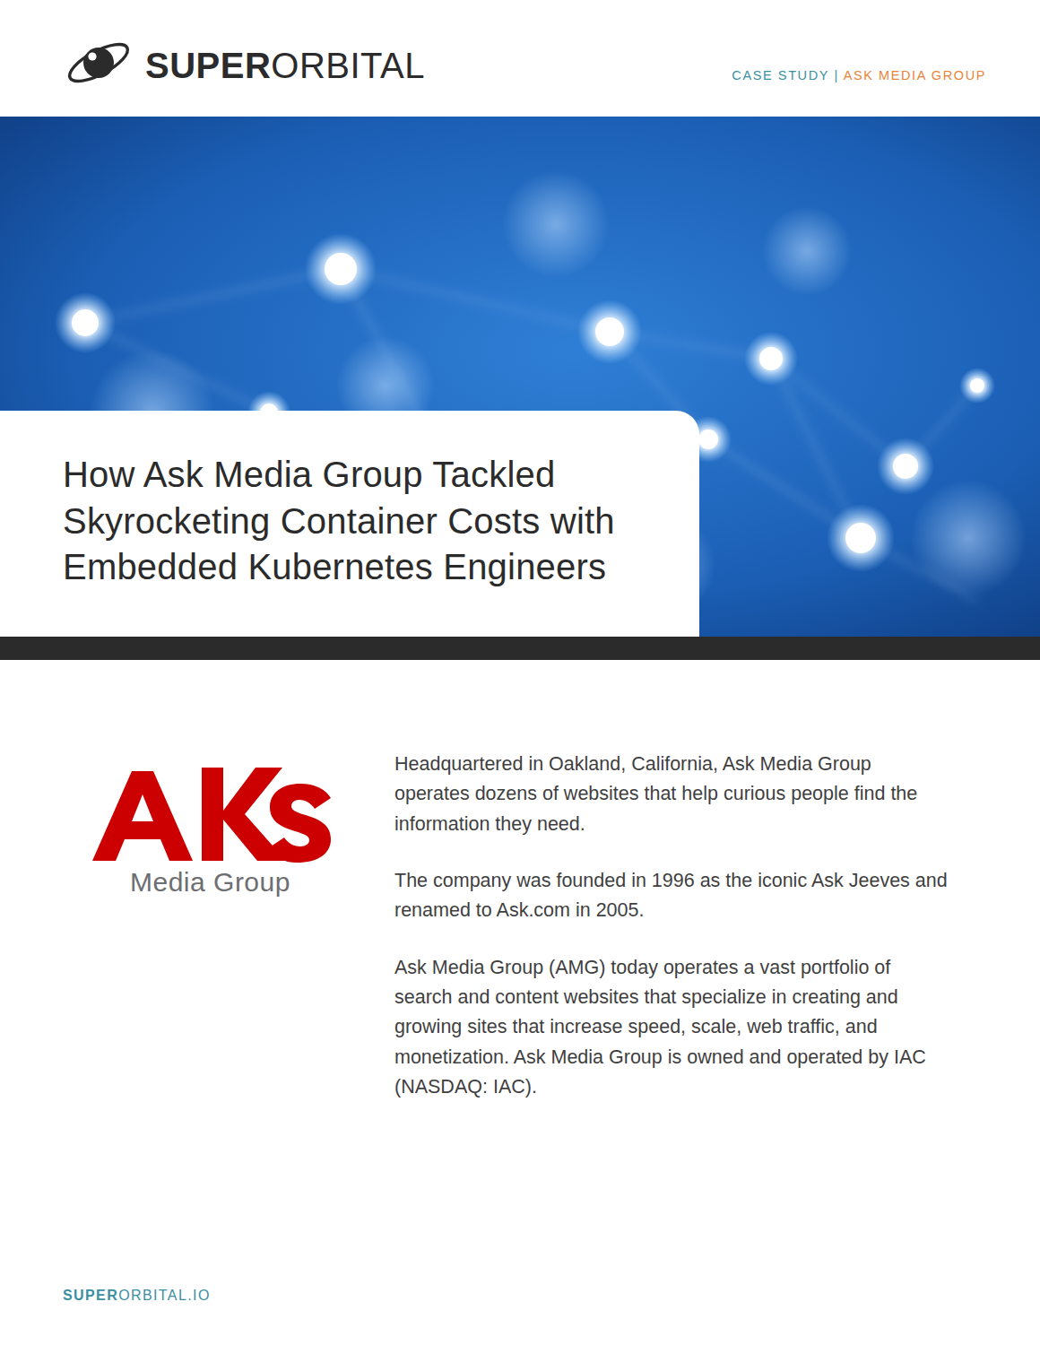SUPERORBITAL
CASE STUDY | ASK MEDIA GROUP
How Ask Media Group Tackled Skyrocketing Container Costs with Embedded Kubernetes Engineers
Media Group
Headquartered in Oakland, California, Ask Media Group operates dozens of websites that help curious people find the information they need.
The company was founded in 1996 as the iconic Ask Jeeves and renamed to Ask.com in 2005.
Ask Media Group (AMG) today operates a vast portfolio of search and content websites that specialize in creating and growing sites that increase speed, scale, web traffic, and monetization. Ask Media Group is owned and operated by IAC (NASDAQ: IAC).
SUPERORBITAL.IO